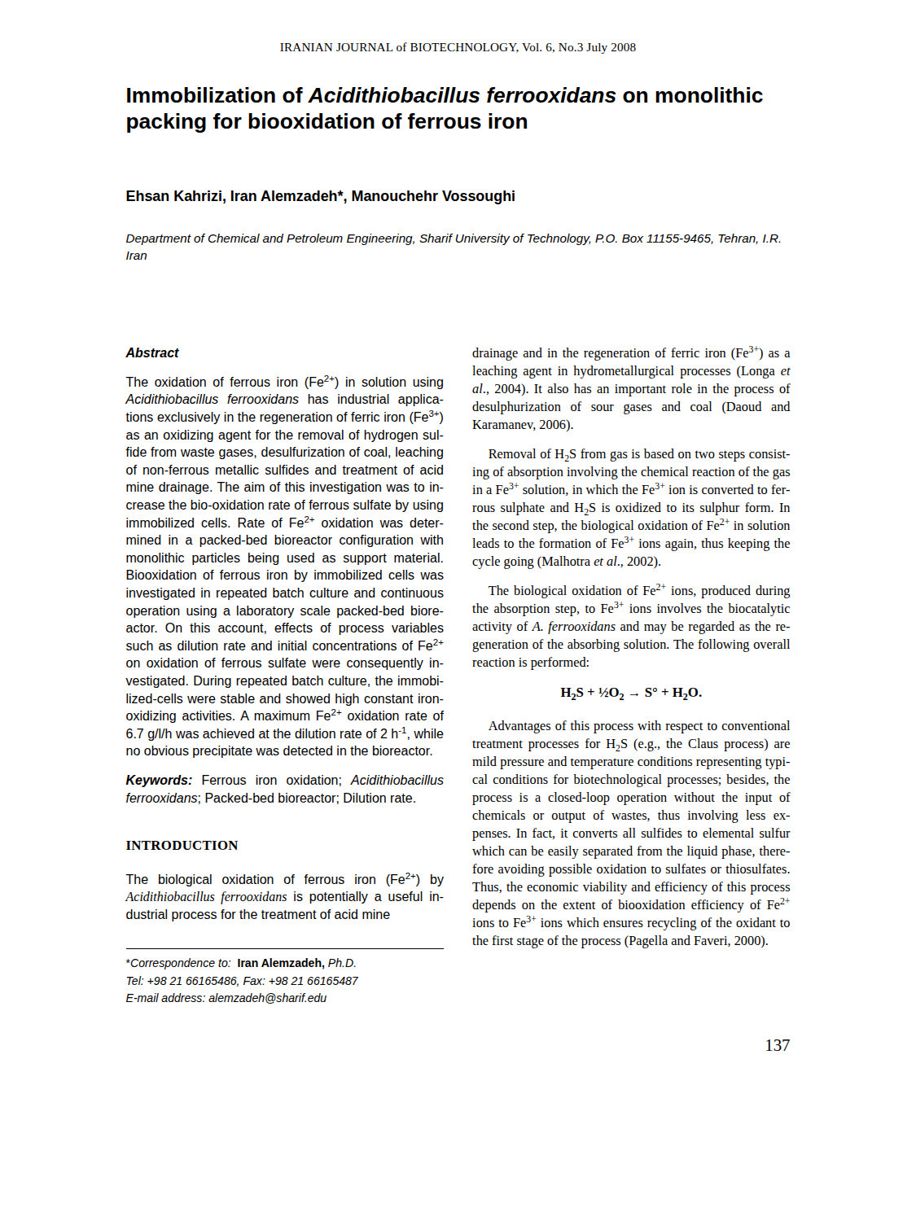IRANIAN JOURNAL of BIOTECHNOLOGY, Vol. 6, No.3 July 2008
Immobilization of Acidithiobacillus ferrooxidans on monolithic packing for biooxidation of ferrous iron
Ehsan Kahrizi, Iran Alemzadeh*, Manouchehr Vossoughi
Department of Chemical and Petroleum Engineering, Sharif University of Technology, P.O. Box 11155-9465, Tehran, I.R. Iran
Abstract
The oxidation of ferrous iron (Fe2+) in solution using Acidithiobacillus ferrooxidans has industrial applications exclusively in the regeneration of ferric iron (Fe3+) as an oxidizing agent for the removal of hydrogen sulfide from waste gases, desulfurization of coal, leaching of non-ferrous metallic sulfides and treatment of acid mine drainage. The aim of this investigation was to increase the bio-oxidation rate of ferrous sulfate by using immobilized cells. Rate of Fe2+ oxidation was determined in a packed-bed bioreactor configuration with monolithic particles being used as support material. Biooxidation of ferrous iron by immobilized cells was investigated in repeated batch culture and continuous operation using a laboratory scale packed-bed bioreactor. On this account, effects of process variables such as dilution rate and initial concentrations of Fe2+ on oxidation of ferrous sulfate were consequently investigated. During repeated batch culture, the immobilized-cells were stable and showed high constant iron-oxidizing activities. A maximum Fe2+ oxidation rate of 6.7 g/l/h was achieved at the dilution rate of 2 h-1, while no obvious precipitate was detected in the bioreactor.
Keywords: Ferrous iron oxidation; Acidithiobacillus ferrooxidans; Packed-bed bioreactor; Dilution rate.
INTRODUCTION
The biological oxidation of ferrous iron (Fe2+) by Acidithiobacillus ferrooxidans is potentially a useful industrial process for the treatment of acid mine
*Correspondence to: Iran Alemzadeh, Ph.D.
Tel: +98 21 66165486, Fax: +98 21 66165487
E-mail address: alemzadeh@sharif.edu
drainage and in the regeneration of ferric iron (Fe3+) as a leaching agent in hydrometallurgical processes (Longa et al., 2004). It also has an important role in the process of desulphurization of sour gases and coal (Daoud and Karamanev, 2006).
Removal of H2S from gas is based on two steps consisting of absorption involving the chemical reaction of the gas in a Fe3+ solution, in which the Fe3+ ion is converted to ferrous sulphate and H2S is oxidized to its sulphur form. In the second step, the biological oxidation of Fe2+ in solution leads to the formation of Fe3+ ions again, thus keeping the cycle going (Malhotra et al., 2002).
The biological oxidation of Fe2+ ions, produced during the absorption step, to Fe3+ ions involves the biocatalytic activity of A. ferrooxidans and may be regarded as the regeneration of the absorbing solution. The following overall reaction is performed:
H2S + ½O2 → S° + H2O.
Advantages of this process with respect to conventional treatment processes for H2S (e.g., the Claus process) are mild pressure and temperature conditions representing typical conditions for biotechnological processes; besides, the process is a closed-loop operation without the input of chemicals or output of wastes, thus involving less expenses. In fact, it converts all sulfides to elemental sulfur which can be easily separated from the liquid phase, therefore avoiding possible oxidation to sulfates or thiosulfates. Thus, the economic viability and efficiency of this process depends on the extent of biooxidation efficiency of Fe2+ ions to Fe3+ ions which ensures recycling of the oxidant to the first stage of the process (Pagella and Faveri, 2000).
137